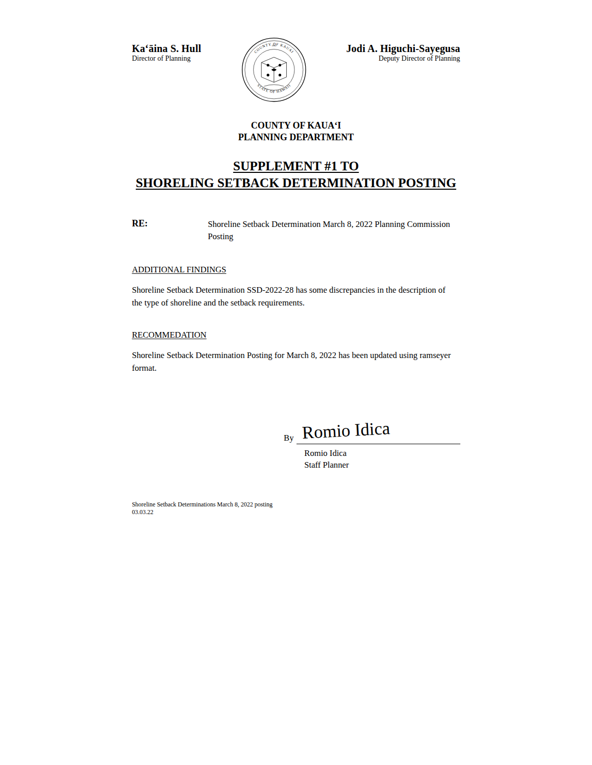Ka‘āina S. Hull
Director of Planning
COUNTY OF KAUAI STATE OF HAWAII 1905
Jodi A. Higuchi-Sayegusa
Deputy Director of Planning
COUNTY OF KAUA‘I
PLANNING DEPARTMENT
SUPPLEMENT #1 TO SHORELING SETBACK DETERMINATION POSTING
RE:
Shoreline Setback Determination March 8, 2022 Planning Commission Posting
ADDITIONAL FINDINGS
Shoreline Setback Determination SSD-2022-28 has some discrepancies in the description of the type of shoreline and the setback requirements.
RECOMMEDATION
Shoreline Setback Determination Posting for March 8, 2022 has been updated using ramseyer format.
By
Romio Idica
Romio Idica
Staff Planner
Shoreline Setback Determinations March 8, 2022 posting
03.03.22